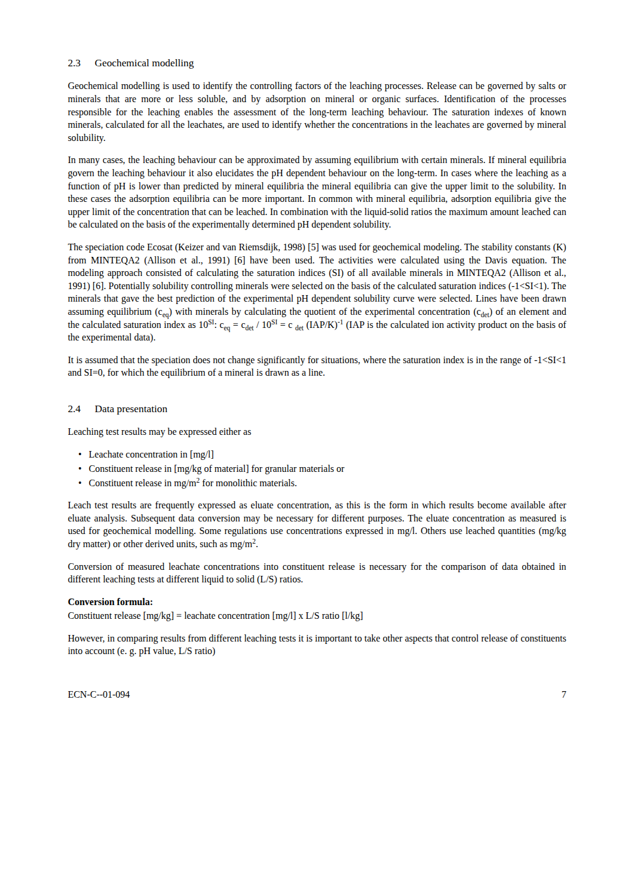2.3 Geochemical modelling
Geochemical modelling is used to identify the controlling factors of the leaching processes. Release can be governed by salts or minerals that are more or less soluble, and by adsorption on mineral or organic surfaces. Identification of the processes responsible for the leaching enables the assessment of the long-term leaching behaviour. The saturation indexes of known minerals, calculated for all the leachates, are used to identify whether the concentrations in the leachates are governed by mineral solubility.
In many cases, the leaching behaviour can be approximated by assuming equilibrium with certain minerals. If mineral equilibria govern the leaching behaviour it also elucidates the pH dependent behaviour on the long-term. In cases where the leaching as a function of pH is lower than predicted by mineral equilibria the mineral equilibria can give the upper limit to the solubility. In these cases the adsorption equilibria can be more important. In common with mineral equilibria, adsorption equilibria give the upper limit of the concentration that can be leached. In combination with the liquid-solid ratios the maximum amount leached can be calculated on the basis of the experimentally determined pH dependent solubility.
The speciation code Ecosat (Keizer and van Riemsdijk, 1998) [5] was used for geochemical modeling. The stability constants (K) from MINTEQA2 (Allison et al., 1991) [6] have been used. The activities were calculated using the Davis equation. The modeling approach consisted of calculating the saturation indices (SI) of all available minerals in MINTEQA2 (Allison et al., 1991) [6]. Potentially solubility controlling minerals were selected on the basis of the calculated saturation indices (-1<SI<1). The minerals that gave the best prediction of the experimental pH dependent solubility curve were selected. Lines have been drawn assuming equilibrium (ceq) with minerals by calculating the quotient of the experimental concentration (cdet) of an element and the calculated saturation index as 10SI: ceq = cdet / 10SI = c det (IAP/K)-1 (IAP is the calculated ion activity product on the basis of the experimental data).
It is assumed that the speciation does not change significantly for situations, where the saturation index is in the range of -1<SI<1 and SI=0, for which the equilibrium of a mineral is drawn as a line.
2.4 Data presentation
Leaching test results may be expressed either as
Leachate concentration in [mg/l]
Constituent release in [mg/kg of material] for granular materials or
Constituent release in mg/m2 for monolithic materials.
Leach test results are frequently expressed as eluate concentration, as this is the form in which results become available after eluate analysis. Subsequent data conversion may be necessary for different purposes. The eluate concentration as measured is used for geochemical modelling. Some regulations use concentrations expressed in mg/l. Others use leached quantities (mg/kg dry matter) or other derived units, such as mg/m2.
Conversion of measured leachate concentrations into constituent release is necessary for the comparison of data obtained in different leaching tests at different liquid to solid (L/S) ratios.
Conversion formula:
Constituent release [mg/kg] = leachate concentration [mg/l] x L/S ratio [l/kg]
However, in comparing results from different leaching tests it is important to take other aspects that control release of constituents into account (e. g. pH value, L/S ratio)
ECN-C--01-094 7